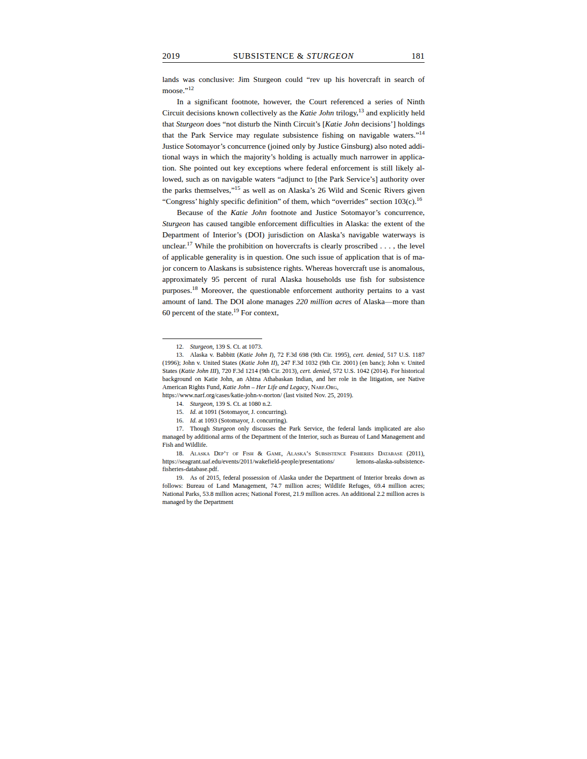2019
Subsistence & Sturgeon
181
lands was conclusive: Jim Sturgeon could “rev up his hovercraft in search of moose.”12
In a significant footnote, however, the Court referenced a series of Ninth Circuit decisions known collectively as the Katie John trilogy,13 and explicitly held that Sturgeon does “not disturb the Ninth Circuit’s [Katie John decisions’] holdings that the Park Service may regulate subsistence fishing on navigable waters.”14 Justice Sotomayor’s concurrence (joined only by Justice Ginsburg) also noted additional ways in which the majority’s holding is actually much narrower in application. She pointed out key exceptions where federal enforcement is still likely allowed, such as on navigable waters “adjunct to [the Park Service’s] authority over the parks themselves,”15 as well as on Alaska’s 26 Wild and Scenic Rivers given “Congress’ highly specific definition” of them, which “overrides” section 103(c).16
Because of the Katie John footnote and Justice Sotomayor’s concurrence, Sturgeon has caused tangible enforcement difficulties in Alaska: the extent of the Department of Interior’s (DOI) jurisdiction on Alaska’s navigable waterways is unclear.17 While the prohibition on hovercrafts is clearly proscribed . . . , the level of applicable generality is in question. One such issue of application that is of major concern to Alaskans is subsistence rights. Whereas hovercraft use is anomalous, approximately 95 percent of rural Alaska households use fish for subsistence purposes.18 Moreover, the questionable enforcement authority pertains to a vast amount of land. The DOI alone manages 220 million acres of Alaska—more than 60 percent of the state.19 For context,
12. Sturgeon, 139 S. Ct. at 1073.
13. Alaska v. Babbitt (Katie John I), 72 F.3d 698 (9th Cir. 1995), cert. denied, 517 U.S. 1187 (1996); John v. United States (Katie John II), 247 F.3d 1032 (9th Cir. 2001) (en banc); John v. United States (Katie John III), 720 F.3d 1214 (9th Cir. 2013), cert. denied, 572 U.S. 1042 (2014). For historical background on Katie John, an Ahtna Athabaskan Indian, and her role in the litigation, see Native American Rights Fund, Katie John – Her Life and Legacy, Narf.Org,
https://www.narf.org/cases/katie-john-v-norton/ (last visited Nov. 25, 2019).
14. Sturgeon, 139 S. Ct. at 1080 n.2.
15. Id. at 1091 (Sotomayor, J. concurring).
16. Id. at 1093 (Sotomayor, J. concurring).
17. Though Sturgeon only discusses the Park Service, the federal lands implicated are also managed by additional arms of the Department of the Interior, such as Bureau of Land Management and Fish and Wildlife.
18. Alaska Dep’t of Fish & Game, Alaska’s Subsistence Fisheries Database (2011), https://seagrant.uaf.edu/events/2011/wakefield-people/presentations/ lemons-alaska-subsistence-fisheries-database.pdf.
19. As of 2015, federal possession of Alaska under the Department of Interior breaks down as follows: Bureau of Land Management, 74.7 million acres; Wildlife Refuges, 69.4 million acres; National Parks, 53.8 million acres; National Forest, 21.9 million acres. An additional 2.2 million acres is managed by the Department